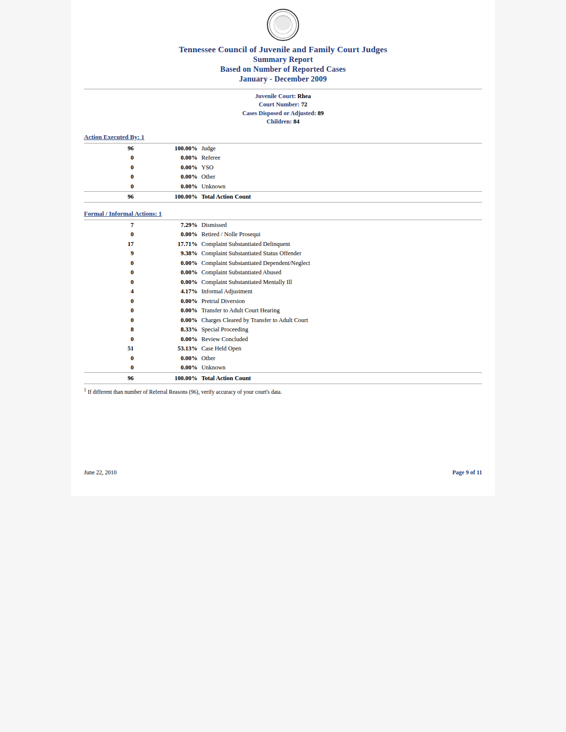Tennessee Council of Juvenile and Family Court Judges
Summary Report
Based on Number of Reported Cases
January - December 2009
Juvenile Court: Rhea
Court Number: 72
Cases Disposed or Adjusted: 89
Children: 84
Action Executed By: 1
| 96 | 100.00% | Judge |
| 0 | 0.00% | Referee |
| 0 | 0.00% | YSO |
| 0 | 0.00% | Other |
| 0 | 0.00% | Unknown |
| 96 | 100.00% | Total Action Count |
Formal / Informal Actions: 1
| 7 | 7.29% | Dismissed |
| 0 | 0.00% | Retired / Nolle Prosequi |
| 17 | 17.71% | Complaint Substantiated Delinquent |
| 9 | 9.38% | Complaint Substantiated Status Offender |
| 0 | 0.00% | Complaint Substantiated Dependent/Neglect |
| 0 | 0.00% | Complaint Substantiated Abused |
| 0 | 0.00% | Complaint Substantiated Mentally Ill |
| 4 | 4.17% | Informal Adjustment |
| 0 | 0.00% | Pretrial Diversion |
| 0 | 0.00% | Transfer to Adult Court Hearing |
| 0 | 0.00% | Charges Cleared by Transfer to Adult Court |
| 8 | 8.33% | Special Proceeding |
| 0 | 0.00% | Review Concluded |
| 51 | 53.13% | Case Held Open |
| 0 | 0.00% | Other |
| 0 | 0.00% | Unknown |
| 96 | 100.00% | Total Action Count |
1 If different than number of Referral Reasons (96), verify accuracy of your court's data.
June 22, 2010
Page 9 of 11